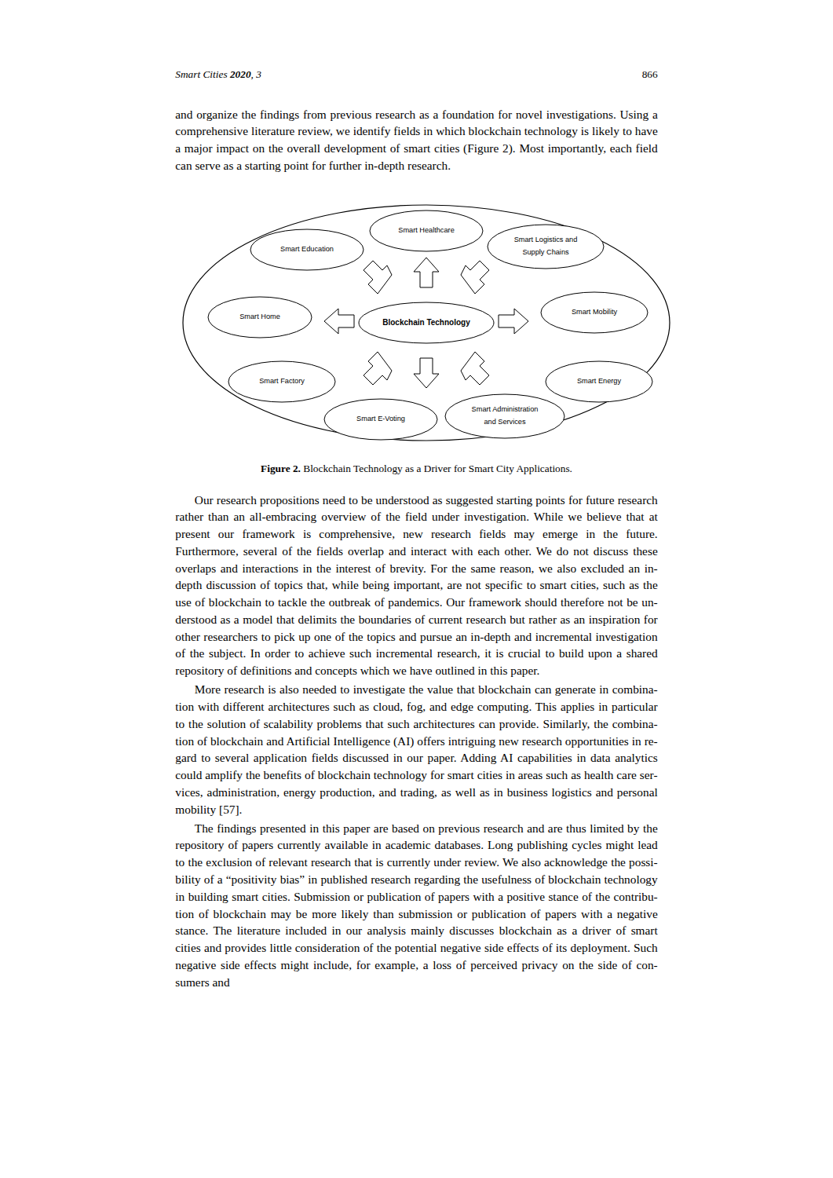Smart Cities 2020, 3 866
and organize the findings from previous research as a foundation for novel investigations. Using a comprehensive literature review, we identify fields in which blockchain technology is likely to have a major impact on the overall development of smart cities (Figure 2). Most importantly, each field can serve as a starting point for further in-depth research.
Blockchain Technology Smart Healthcare Smart Education Smart Logistics and Supply Chains Smart Home Smart Mobility Smart Factory Smart Energy Smart E-Voting Smart Administration and Services
Figure 2. Blockchain Technology as a Driver for Smart City Applications.
Our research propositions need to be understood as suggested starting points for future research rather than an all-embracing overview of the field under investigation. While we believe that at present our framework is comprehensive, new research fields may emerge in the future. Furthermore, several of the fields overlap and interact with each other. We do not discuss these overlaps and interactions in the interest of brevity. For the same reason, we also excluded an in-depth discussion of topics that, while being important, are not specific to smart cities, such as the use of blockchain to tackle the outbreak of pandemics. Our framework should therefore not be understood as a model that delimits the boundaries of current research but rather as an inspiration for other researchers to pick up one of the topics and pursue an in-depth and incremental investigation of the subject. In order to achieve such incremental research, it is crucial to build upon a shared repository of definitions and concepts which we have outlined in this paper.
More research is also needed to investigate the value that blockchain can generate in combination with different architectures such as cloud, fog, and edge computing. This applies in particular to the solution of scalability problems that such architectures can provide. Similarly, the combination of blockchain and Artificial Intelligence (AI) offers intriguing new research opportunities in regard to several application fields discussed in our paper. Adding AI capabilities in data analytics could amplify the benefits of blockchain technology for smart cities in areas such as health care services, administration, energy production, and trading, as well as in business logistics and personal mobility [57].
The findings presented in this paper are based on previous research and are thus limited by the repository of papers currently available in academic databases. Long publishing cycles might lead to the exclusion of relevant research that is currently under review. We also acknowledge the possibility of a “positivity bias” in published research regarding the usefulness of blockchain technology in building smart cities. Submission or publication of papers with a positive stance of the contribution of blockchain may be more likely than submission or publication of papers with a negative stance. The literature included in our analysis mainly discusses blockchain as a driver of smart cities and provides little consideration of the potential negative side effects of its deployment. Such negative side effects might include, for example, a loss of perceived privacy on the side of consumers and